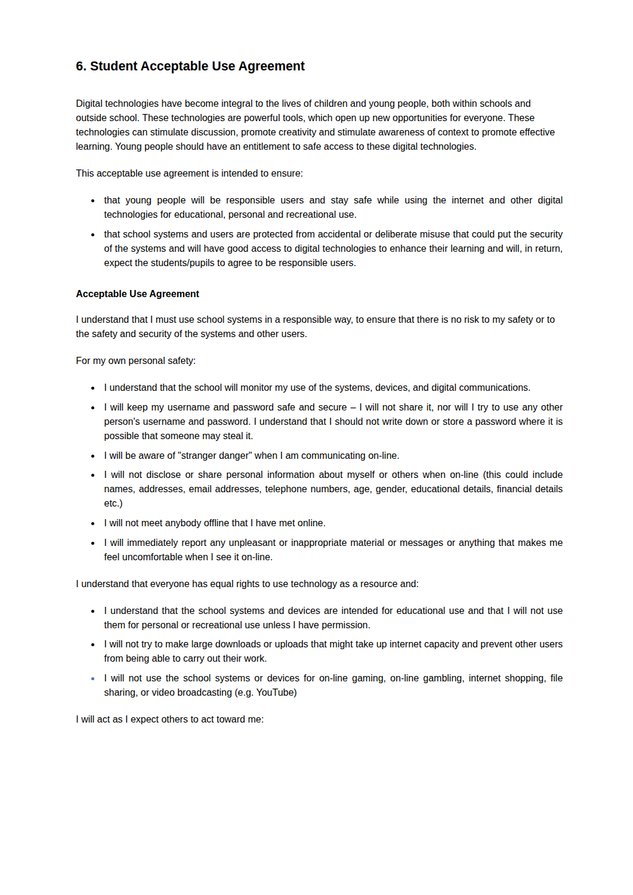6. Student Acceptable Use Agreement
Digital technologies have become integral to the lives of children and young people, both within schools and outside school. These technologies are powerful tools, which open up new opportunities for everyone. These technologies can stimulate discussion, promote creativity and stimulate awareness of context to promote effective learning. Young people should have an entitlement to safe access to these digital technologies.
This acceptable use agreement is intended to ensure:
that young people will be responsible users and stay safe while using the internet and other digital technologies for educational, personal and recreational use.
that school systems and users are protected from accidental or deliberate misuse that could put the security of the systems and will have good access to digital technologies to enhance their learning and will, in return, expect the students/pupils to agree to be responsible users.
Acceptable Use Agreement
I understand that I must use school systems in a responsible way, to ensure that there is no risk to my safety or to the safety and security of the systems and other users.
For my own personal safety:
I understand that the school will monitor my use of the systems, devices, and digital communications.
I will keep my username and password safe and secure – I will not share it, nor will I try to use any other person's username and password. I understand that I should not write down or store a password where it is possible that someone may steal it.
I will be aware of "stranger danger" when I am communicating on-line.
I will not disclose or share personal information about myself or others when on-line (this could include names, addresses, email addresses, telephone numbers, age, gender, educational details, financial details etc.)
I will not meet anybody offline that I have met online.
I will immediately report any unpleasant or inappropriate material or messages or anything that makes me feel uncomfortable when I see it on-line.
I understand that everyone has equal rights to use technology as a resource and:
I understand that the school systems and devices are intended for educational use and that I will not use them for personal or recreational use unless I have permission.
I will not try to make large downloads or uploads that might take up internet capacity and prevent other users from being able to carry out their work.
I will not use the school systems or devices for on-line gaming, on-line gambling, internet shopping, file sharing, or video broadcasting (e.g. YouTube)
I will act as I expect others to act toward me: